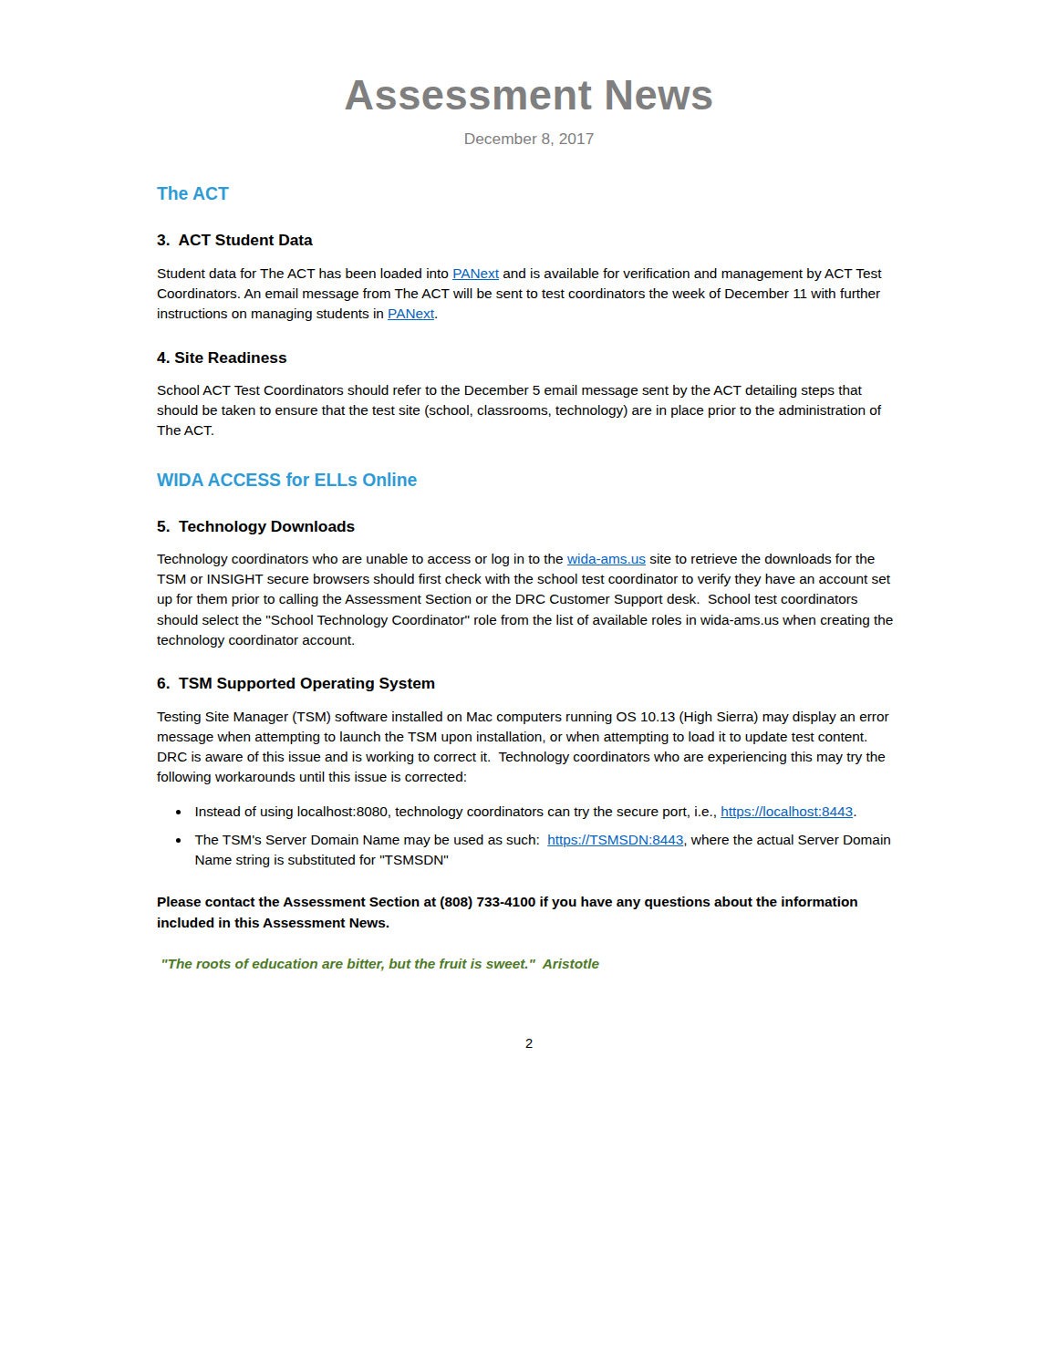Assessment News
December 8, 2017
The ACT
3. ACT Student Data
Student data for The ACT has been loaded into PANext and is available for verification and management by ACT Test Coordinators. An email message from The ACT will be sent to test coordinators the week of December 11 with further instructions on managing students in PANext.
4. Site Readiness
School ACT Test Coordinators should refer to the December 5 email message sent by the ACT detailing steps that should be taken to ensure that the test site (school, classrooms, technology) are in place prior to the administration of The ACT.
WIDA ACCESS for ELLs Online
5. Technology Downloads
Technology coordinators who are unable to access or log in to the wida-ams.us site to retrieve the downloads for the TSM or INSIGHT secure browsers should first check with the school test coordinator to verify they have an account set up for them prior to calling the Assessment Section or the DRC Customer Support desk. School test coordinators should select the "School Technology Coordinator" role from the list of available roles in wida-ams.us when creating the technology coordinator account.
6. TSM Supported Operating System
Testing Site Manager (TSM) software installed on Mac computers running OS 10.13 (High Sierra) may display an error message when attempting to launch the TSM upon installation, or when attempting to load it to update test content. DRC is aware of this issue and is working to correct it. Technology coordinators who are experiencing this may try the following workarounds until this issue is corrected:
Instead of using localhost:8080, technology coordinators can try the secure port, i.e., https://localhost:8443.
The TSM's Server Domain Name may be used as such: https://TSMSDN:8443, where the actual Server Domain Name string is substituted for "TSMSDN"
Please contact the Assessment Section at (808) 733-4100 if you have any questions about the information included in this Assessment News.
"The roots of education are bitter, but the fruit is sweet." Aristotle
2